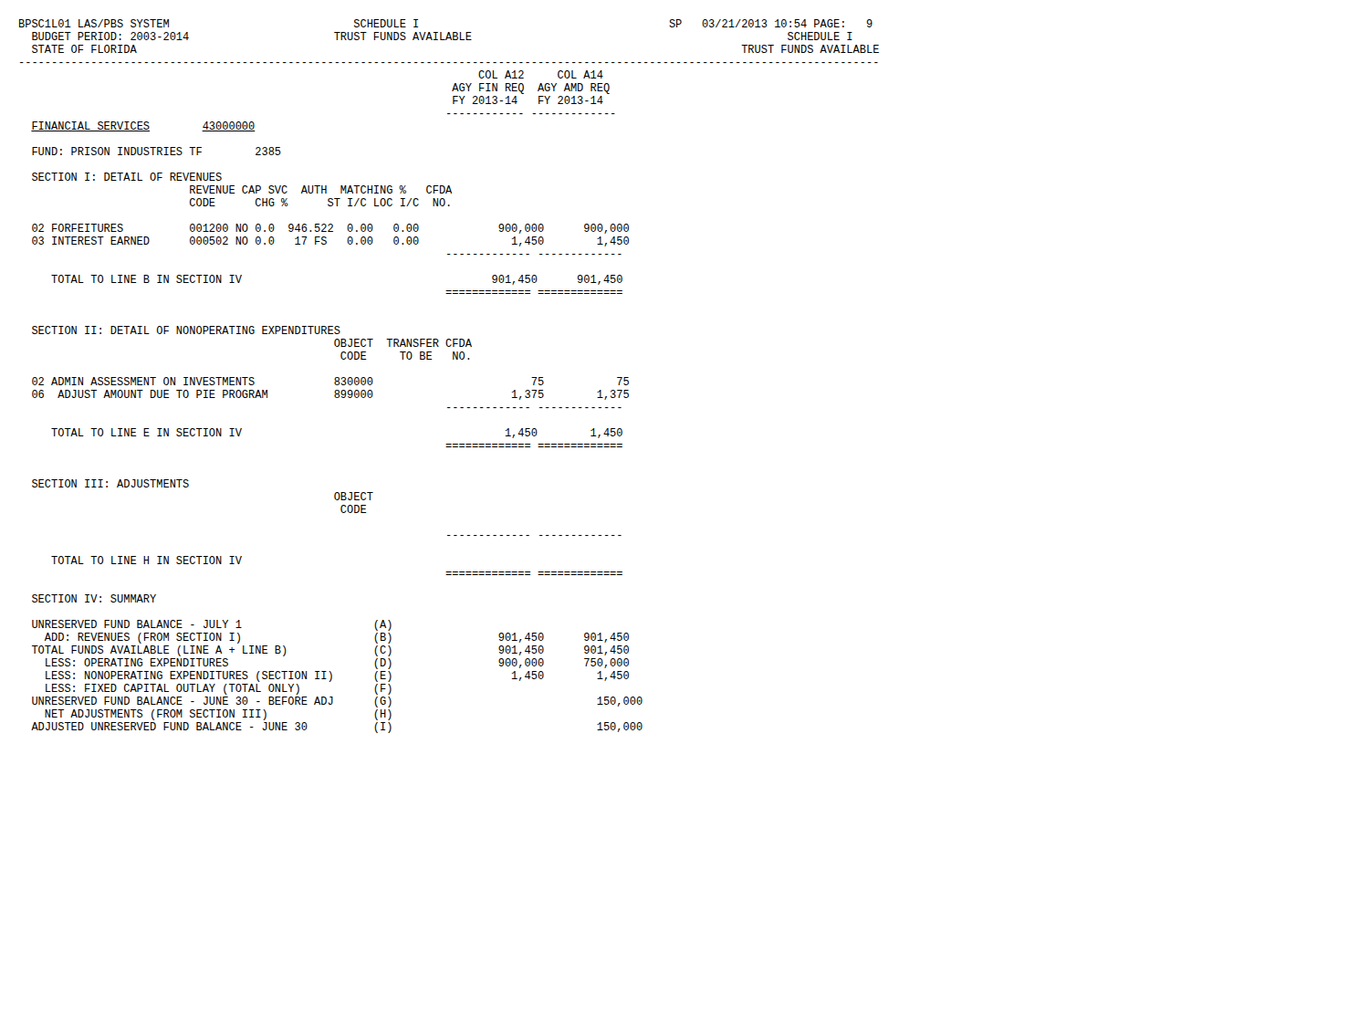BPSC1L01 LAS/PBS SYSTEM SCHEDULE I SP 03/21/2013 10:54 PAGE: 9 BUDGET PERIOD: 2003-2014 TRUST FUNDS AVAILABLE SCHEDULE I STATE OF FLORIDA TRUST FUNDS AVAILABLE ----------------------------------------------------------------------------------------------------------------------------------- COL A12 COL A14 AGY FIN REQ AGY AMD REQ FY 2013-14 FY 2013-14 ------------ ------------- FINANCIAL SERVICES 43000000 FUND: PRISON INDUSTRIES TF 2385 SECTION I: DETAIL OF REVENUES REVENUE CAP SVC AUTH MATCHING % CFDA CODE CHG % ST I/C LOC I/C NO. 02 FORFEITURES 001200 NO 0.0 946.522 0.00 0.00 900,000 900,000 03 INTEREST EARNED 000502 NO 0.0 17 FS 0.00 0.00 1,450 1,450 ------------- ------------- TOTAL TO LINE B IN SECTION IV 901,450 901,450 ============= ============= SECTION II: DETAIL OF NONOPERATING EXPENDITURES OBJECT TRANSFER CFDA CODE TO BE NO. 02 ADMIN ASSESSMENT ON INVESTMENTS 830000 75 75 06 ADJUST AMOUNT DUE TO PIE PROGRAM 899000 1,375 1,375 ------------- ------------- TOTAL TO LINE E IN SECTION IV 1,450 1,450 ============= ============= SECTION III: ADJUSTMENTS OBJECT CODE ------------- ------------- TOTAL TO LINE H IN SECTION IV ============= ============= SECTION IV: SUMMARY UNRESERVED FUND BALANCE - JULY 1 (A) ADD: REVENUES (FROM SECTION I) (B) 901,450 901,450 TOTAL FUNDS AVAILABLE (LINE A + LINE B) (C) 901,450 901,450 LESS: OPERATING EXPENDITURES (D) 900,000 750,000 LESS: NONOPERATING EXPENDITURES (SECTION II) (E) 1,450 1,450 LESS: FIXED CAPITAL OUTLAY (TOTAL ONLY) (F) UNRESERVED FUND BALANCE - JUNE 30 - BEFORE ADJ (G) 150,000 NET ADJUSTMENTS (FROM SECTION III) (H) ADJUSTED UNRESERVED FUND BALANCE - JUNE 30 (I) 150,000